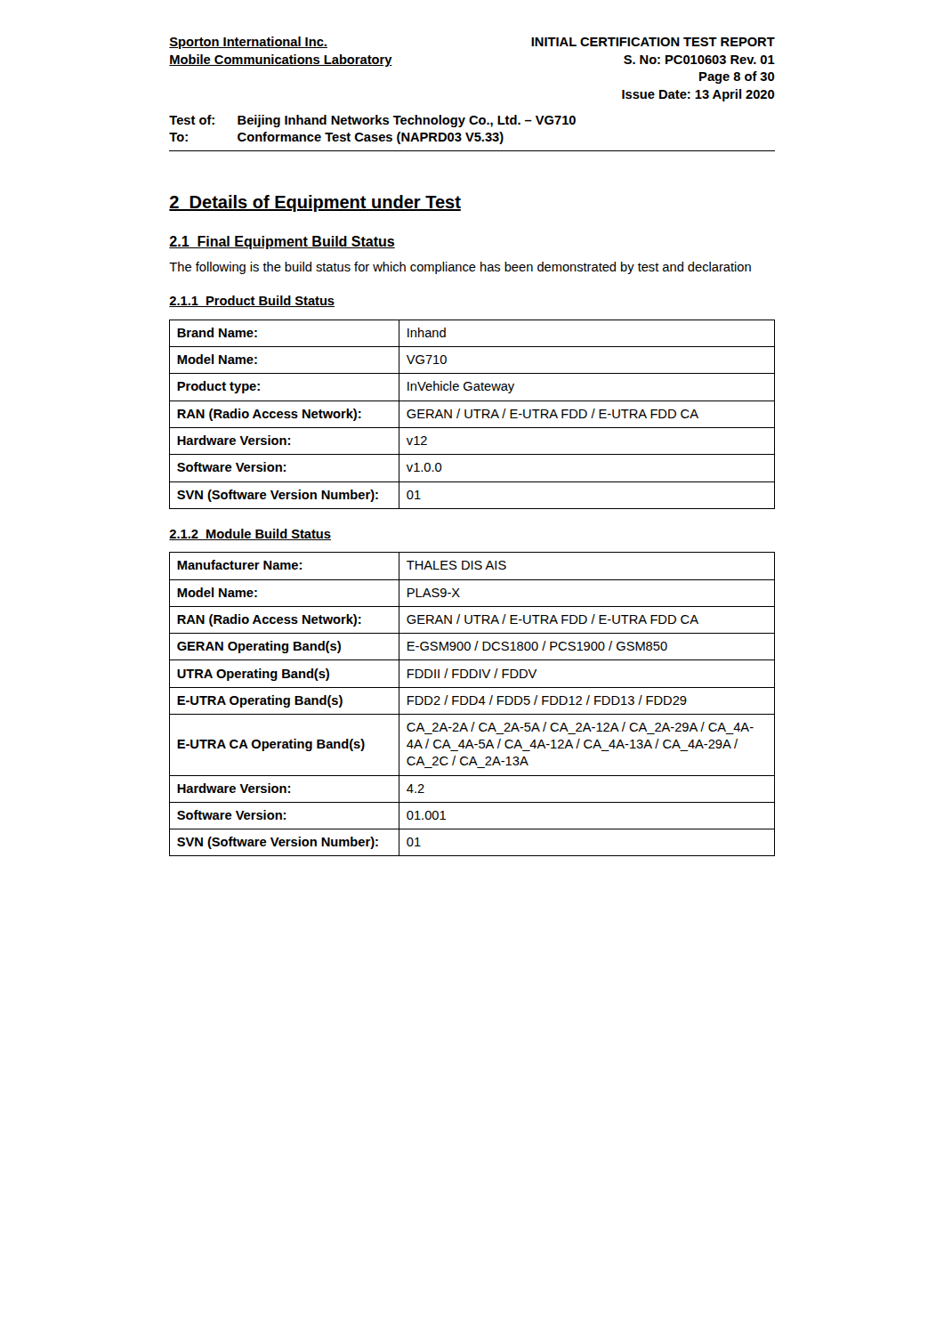Sporton International Inc.
Mobile Communications Laboratory
INITIAL CERTIFICATION TEST REPORT
S. No: PC010603 Rev. 01
Page 8 of 30
Issue Date: 13 April 2020
| Test of: | Beijing Inhand Networks Technology Co., Ltd. – VG710 |
| To: | Conformance Test Cases (NAPRD03 V5.33) |
2 Details of Equipment under Test
2.1 Final Equipment Build Status
The following is the build status for which compliance has been demonstrated by test and declaration
2.1.1 Product Build Status
| Brand Name: | Inhand |
| Model Name: | VG710 |
| Product type: | InVehicle Gateway |
| RAN (Radio Access Network): | GERAN / UTRA / E-UTRA FDD / E-UTRA FDD CA |
| Hardware Version: | v12 |
| Software Version: | v1.0.0 |
| SVN (Software Version Number): | 01 |
2.1.2 Module Build Status
| Manufacturer Name: | THALES DIS AIS |
| Model Name: | PLAS9-X |
| RAN (Radio Access Network): | GERAN / UTRA / E-UTRA FDD / E-UTRA FDD CA |
| GERAN Operating Band(s) | E-GSM900 / DCS1800 / PCS1900 / GSM850 |
| UTRA Operating Band(s) | FDDII / FDDIV / FDDV |
| E-UTRA Operating Band(s) | FDD2 / FDD4 / FDD5 / FDD12 / FDD13 / FDD29 |
| E-UTRA CA Operating Band(s) | CA_2A-2A / CA_2A-5A / CA_2A-12A / CA_2A-29A / CA_4A-4A / CA_4A-5A / CA_4A-12A / CA_4A-13A / CA_4A-29A / CA_2C / CA_2A-13A |
| Hardware Version: | 4.2 |
| Software Version: | 01.001 |
| SVN (Software Version Number): | 01 |